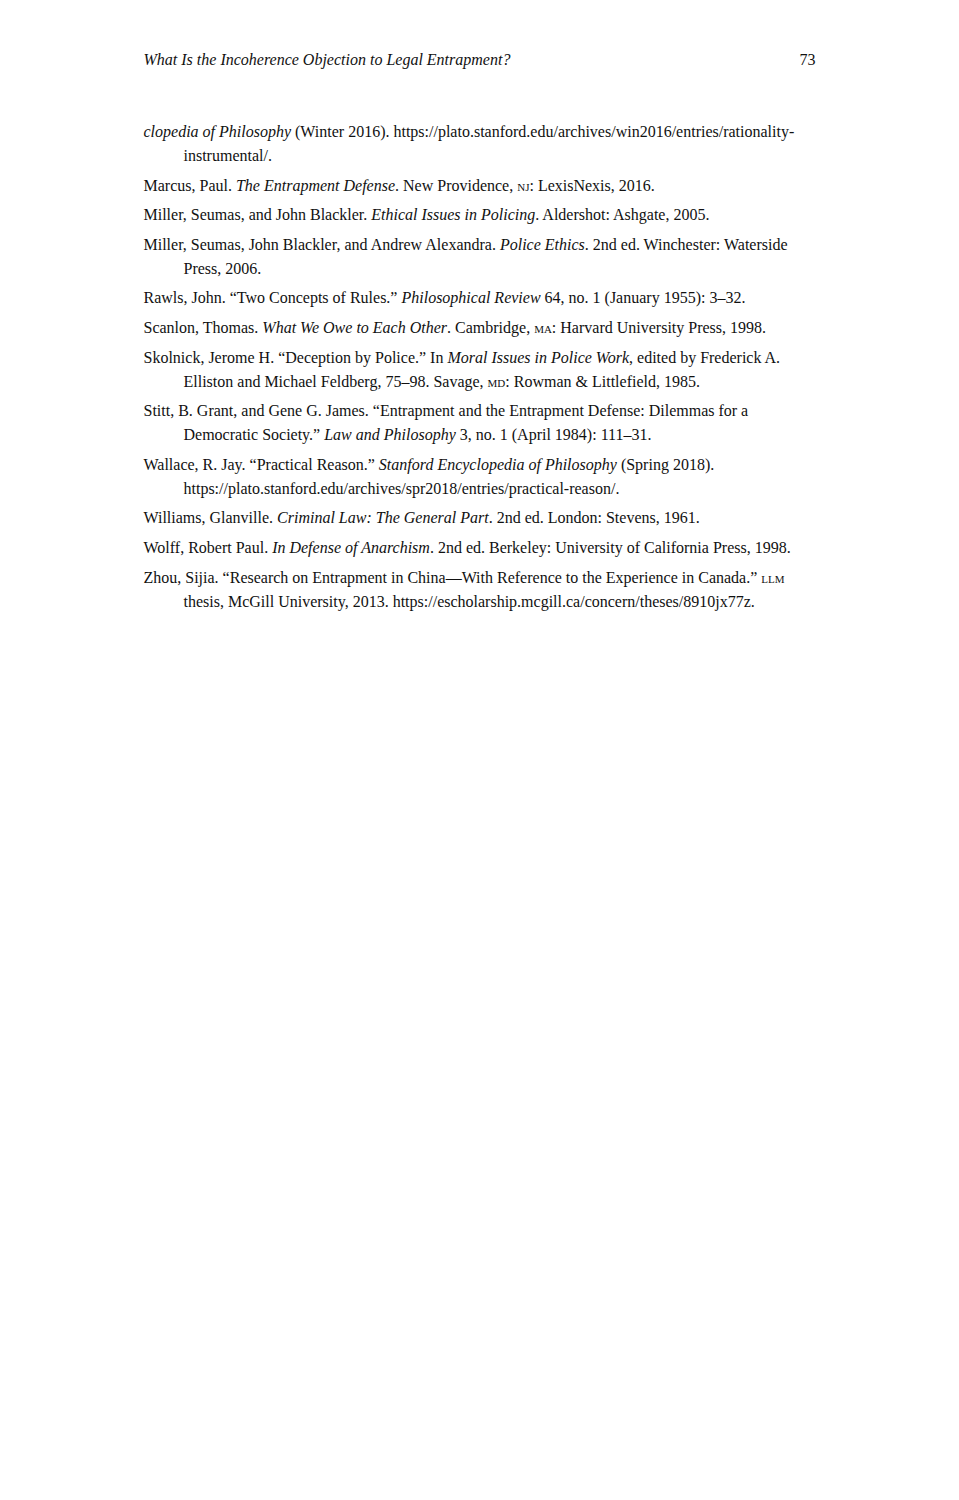What Is the Incoherence Objection to Legal Entrapment? 73
clopedia of Philosophy (Winter 2016). https://plato.stanford.edu/archives/win2016/entries/rationality-instrumental/.
Marcus, Paul. The Entrapment Defense. New Providence, nj: LexisNexis, 2016.
Miller, Seumas, and John Blackler. Ethical Issues in Policing. Aldershot: Ashgate, 2005.
Miller, Seumas, John Blackler, and Andrew Alexandra. Police Ethics. 2nd ed. Winchester: Waterside Press, 2006.
Rawls, John. “Two Concepts of Rules.” Philosophical Review 64, no. 1 (January 1955): 3–32.
Scanlon, Thomas. What We Owe to Each Other. Cambridge, ma: Harvard University Press, 1998.
Skolnick, Jerome H. “Deception by Police.” In Moral Issues in Police Work, edited by Frederick A. Elliston and Michael Feldberg, 75–98. Savage, md: Rowman & Littlefield, 1985.
Stitt, B. Grant, and Gene G. James. “Entrapment and the Entrapment Defense: Dilemmas for a Democratic Society.” Law and Philosophy 3, no. 1 (April 1984): 111–31.
Wallace, R. Jay. “Practical Reason.” Stanford Encyclopedia of Philosophy (Spring 2018). https://plato.stanford.edu/archives/spr2018/entries/practical-reason/.
Williams, Glanville. Criminal Law: The General Part. 2nd ed. London: Stevens, 1961.
Wolff, Robert Paul. In Defense of Anarchism. 2nd ed. Berkeley: University of California Press, 1998.
Zhou, Sijia. “Research on Entrapment in China—With Reference to the Experience in Canada.” llm thesis, McGill University, 2013. https://escholarship.mcgill.ca/concern/theses/8910jx77z.